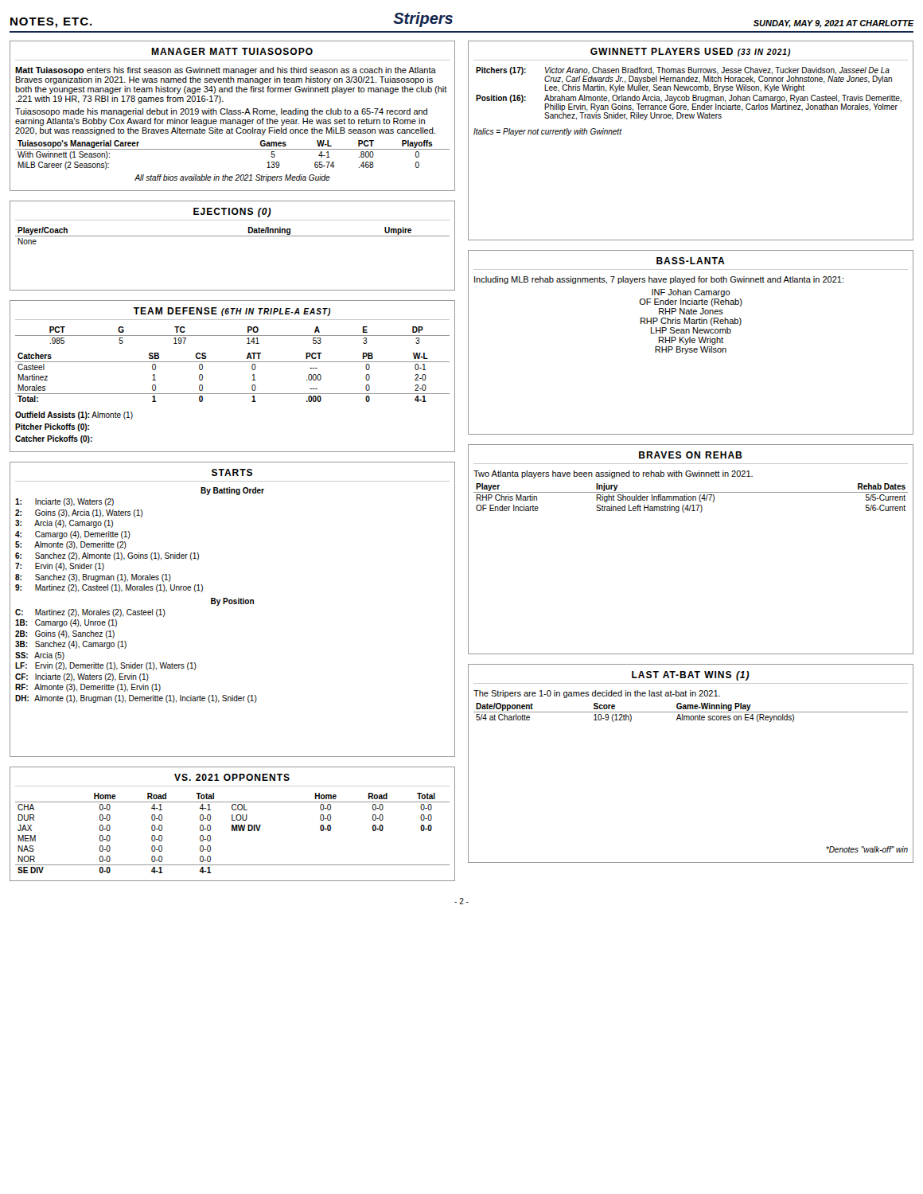NOTES, ETC.
Stripers
SUNDAY, MAY 9, 2021 AT CHARLOTTE
MANAGER MATT TUIASOSOPO
Matt Tuiasosopo enters his first season as Gwinnett manager and his third season as a coach in the Atlanta Braves organization in 2021. He was named the seventh manager in team history on 3/30/21. Tuiasosopo is both the youngest manager in team history (age 34) and the first former Gwinnett player to manage the club (hit .221 with 19 HR, 73 RBI in 178 games from 2016-17).
Tuiasosopo made his managerial debut in 2019 with Class-A Rome, leading the club to a 65-74 record and earning Atlanta's Bobby Cox Award for minor league manager of the year. He was set to return to Rome in 2020, but was reassigned to the Braves Alternate Site at Coolray Field once the MiLB season was cancelled.
| Tuiasosopo's Managerial Career | Games | W-L | PCT | Playoffs |
| --- | --- | --- | --- | --- |
| With Gwinnett (1 Season): | 5 | 4-1 | .800 | 0 |
| MiLB Career (2 Seasons): | 139 | 65-74 | .468 | 0 |
All staff bios available in the 2021 Stripers Media Guide
EJECTIONS (0)
| Player/Coach | Date/Inning | Umpire |
| --- | --- | --- |
| None | | |
TEAM DEFENSE (6TH IN TRIPLE-A EAST)
| PCT | G | TC | PO | A | E | DP |
| --- | --- | --- | --- | --- | --- | --- |
| .985 | 5 | 197 | 141 | 53 | 3 | 3 |
| Catchers | SB | CS | ATT | PCT | PB | W-L |
| --- | --- | --- | --- | --- | --- | --- |
| Casteel | 0 | 0 | 0 | --- | 0 | 0-1 |
| Martinez | 1 | 0 | 1 | .000 | 0 | 2-0 |
| Morales | 0 | 0 | 0 | --- | 0 | 2-0 |
| Total: | 1 | 0 | 1 | .000 | 0 | 4-1 |
Outfield Assists (1): Almonte (1)
Pitcher Pickoffs (0):
Catcher Pickoffs (0):
STARTS
By Batting Order
1: Inciarte (3), Waters (2)
2: Goins (3), Arcia (1), Waters (1)
3: Arcia (4), Camargo (1)
4: Camargo (4), Demeritte (1)
5: Almonte (3), Demeritte (2)
6: Sanchez (2), Almonte (1), Goins (1), Snider (1)
7: Ervin (4), Snider (1)
8: Sanchez (3), Brugman (1), Morales (1)
9: Martinez (2), Casteel (1), Morales (1), Unroe (1)
By Position
C: Martinez (2), Morales (2), Casteel (1)
1B: Camargo (4), Unroe (1)
2B: Goins (4), Sanchez (1)
3B: Sanchez (4), Camargo (1)
SS: Arcia (5)
LF: Ervin (2), Demeritte (1), Snider (1), Waters (1)
CF: Inciarte (2), Waters (2), Ervin (1)
RF: Almonte (3), Demeritte (1), Ervin (1)
DH: Almonte (1), Brugman (1), Demeritte (1), Inciarte (1), Snider (1)
VS. 2021 OPPONENTS
| | Home | Road | Total | | Home | Road | Total |
| --- | --- | --- | --- | --- | --- | --- | --- |
| CHA | 0-0 | 4-1 | 4-1 | COL | 0-0 | 0-0 | 0-0 |
| DUR | 0-0 | 0-0 | 0-0 | LOU | 0-0 | 0-0 | 0-0 |
| JAX | 0-0 | 0-0 | 0-0 | MW DIV | 0-0 | 0-0 | 0-0 |
| MEM | 0-0 | 0-0 | 0-0 | | | | |
| NAS | 0-0 | 0-0 | 0-0 | | | | |
| NOR | 0-0 | 0-0 | 0-0 | | | | |
| SE DIV | 0-0 | 4-1 | 4-1 | | | | |
GWINNETT PLAYERS USED (33 IN 2021)
| Pitchers (17): | Victor Arano , Chasen Bradford, Thomas Burrows, Jesse Chavez, Tucker Davidson, Jasseel De La Cruz , Carl Edwards Jr. , Daysbel Hernandez, Mitch Horacek, Connor Johnstone, Nate Jones , Dylan Lee, Chris Martin, Kyle Muller, Sean Newcomb, Bryse Wilson, Kyle Wright |
| Position (16): | Abraham Almonte, Orlando Arcia, Jaycob Brugman, Johan Camargo, Ryan Casteel, Travis Demeritte, Phillip Ervin, Ryan Goins, Terrance Gore, Ender Inciarte, Carlos Martinez, Jonathan Morales, Yolmer Sanchez, Travis Snider, Riley Unroe, Drew Waters |
Italics = Player not currently with Gwinnett
BASS-LANTA
Including MLB rehab assignments, 7 players have played for both Gwinnett and Atlanta in 2021:
INF Johan Camargo
OF Ender Inciarte (Rehab)
RHP Nate Jones
RHP Chris Martin (Rehab)
LHP Sean Newcomb
RHP Kyle Wright
RHP Bryse Wilson
BRAVES ON REHAB
Two Atlanta players have been assigned to rehab with Gwinnett in 2021.
| Player | Injury | Rehab Dates |
| --- | --- | --- |
| RHP Chris Martin | Right Shoulder Inflammation (4/7) | 5/5-Current |
| OF Ender Inciarte | Strained Left Hamstring (4/17) | 5/6-Current |
LAST AT-BAT WINS (1)
The Stripers are 1-0 in games decided in the last at-bat in 2021.
| Date/Opponent | Score | Game-Winning Play |
| --- | --- | --- |
| 5/4 at Charlotte | 10-9 (12th) | Almonte scores on E4 (Reynolds) |
*Denotes "walk-off" win
- 2 -